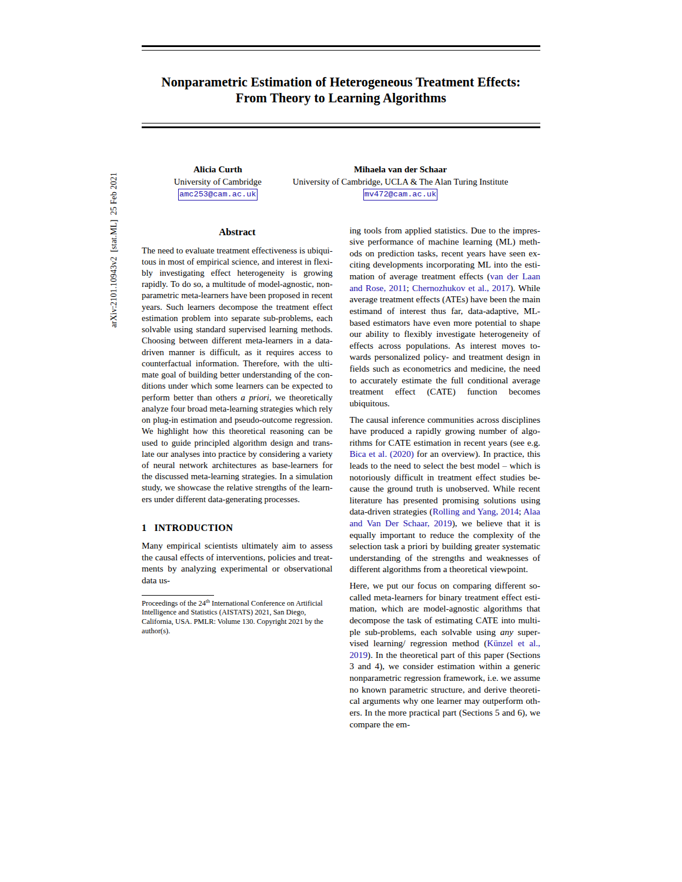arXiv:2101.10943v2 [stat.ML] 25 Feb 2021
Nonparametric Estimation of Heterogeneous Treatment Effects:
From Theory to Learning Algorithms
Alicia Curth
University of Cambridge
amc253@cam.ac.uk
Mihaela van der Schaar
University of Cambridge, UCLA & The Alan Turing Institute
mv472@cam.ac.uk
Abstract
The need to evaluate treatment effectiveness is ubiquitous in most of empirical science, and interest in flexibly investigating effect heterogeneity is growing rapidly. To do so, a multitude of model-agnostic, nonparametric meta-learners have been proposed in recent years. Such learners decompose the treatment effect estimation problem into separate sub-problems, each solvable using standard supervised learning methods. Choosing between different meta-learners in a data-driven manner is difficult, as it requires access to counterfactual information. Therefore, with the ultimate goal of building better understanding of the conditions under which some learners can be expected to perform better than others a priori, we theoretically analyze four broad meta-learning strategies which rely on plug-in estimation and pseudo-outcome regression. We highlight how this theoretical reasoning can be used to guide principled algorithm design and translate our analyses into practice by considering a variety of neural network architectures as base-learners for the discussed meta-learning strategies. In a simulation study, we showcase the relative strengths of the learners under different data-generating processes.
1 INTRODUCTION
Many empirical scientists ultimately aim to assess the causal effects of interventions, policies and treatments by analyzing experimental or observational data us-
Proceedings of the 24th International Conference on Artificial Intelligence and Statistics (AISTATS) 2021, San Diego, California, USA. PMLR: Volume 130. Copyright 2021 by the author(s).
ing tools from applied statistics. Due to the impressive performance of machine learning (ML) methods on prediction tasks, recent years have seen exciting developments incorporating ML into the estimation of average treatment effects (van der Laan and Rose, 2011; Chernozhukov et al., 2017). While average treatment effects (ATEs) have been the main estimand of interest thus far, data-adaptive, ML-based estimators have even more potential to shape our ability to flexibly investigate heterogeneity of effects across populations. As interest moves towards personalized policy- and treatment design in fields such as econometrics and medicine, the need to accurately estimate the full conditional average treatment effect (CATE) function becomes ubiquitous.
The causal inference communities across disciplines have produced a rapidly growing number of algorithms for CATE estimation in recent years (see e.g. Bica et al. (2020) for an overview). In practice, this leads to the need to select the best model – which is notoriously difficult in treatment effect studies because the ground truth is unobserved. While recent literature has presented promising solutions using data-driven strategies (Rolling and Yang, 2014; Alaa and Van Der Schaar, 2019), we believe that it is equally important to reduce the complexity of the selection task a priori by building greater systematic understanding of the strengths and weaknesses of different algorithms from a theoretical viewpoint.
Here, we put our focus on comparing different so-called meta-learners for binary treatment effect estimation, which are model-agnostic algorithms that decompose the task of estimating CATE into multiple sub-problems, each solvable using any supervised learning/ regression method (Künzel et al., 2019). In the theoretical part of this paper (Sections 3 and 4), we consider estimation within a generic nonparametric regression framework, i.e. we assume no known parametric structure, and derive theoretical arguments why one learner may outperform others. In the more practical part (Sections 5 and 6), we compare the em-